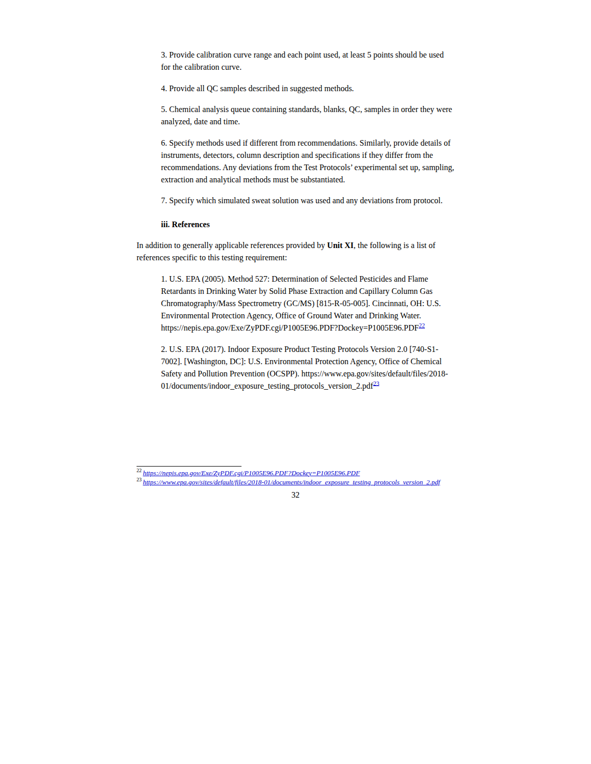3. Provide calibration curve range and each point used, at least 5 points should be used for the calibration curve.
4. Provide all QC samples described in suggested methods.
5. Chemical analysis queue containing standards, blanks, QC, samples in order they were analyzed, date and time.
6. Specify methods used if different from recommendations. Similarly, provide details of instruments, detectors, column description and specifications if they differ from the recommendations. Any deviations from the Test Protocols’ experimental set up, sampling, extraction and analytical methods must be substantiated.
7. Specify which simulated sweat solution was used and any deviations from protocol.
iii. References
In addition to generally applicable references provided by Unit XI, the following is a list of references specific to this testing requirement:
1. U.S. EPA (2005). Method 527: Determination of Selected Pesticides and Flame Retardants in Drinking Water by Solid Phase Extraction and Capillary Column Gas Chromatography/Mass Spectrometry (GC/MS) [815-R-05-005]. Cincinnati, OH: U.S. Environmental Protection Agency, Office of Ground Water and Drinking Water. https://nepis.epa.gov/Exe/ZyPDF.cgi/P1005E96.PDF?Dockey=P1005E96.PDF22
2. U.S. EPA (2017). Indoor Exposure Product Testing Protocols Version 2.0 [740-S1-7002]. [Washington, DC]: U.S. Environmental Protection Agency, Office of Chemical Safety and Pollution Prevention (OCSPP). https://www.epa.gov/sites/default/files/2018-01/documents/indoor_exposure_testing_protocols_version_2.pdf23
22https://nepis.epa.gov/Exe/ZyPDF.cgi/P1005E96.PDF?Dockey=P1005E96.PDF
23https://www.epa.gov/sites/default/files/2018-01/documents/indoor_exposure_testing_protocols_version_2.pdf
32